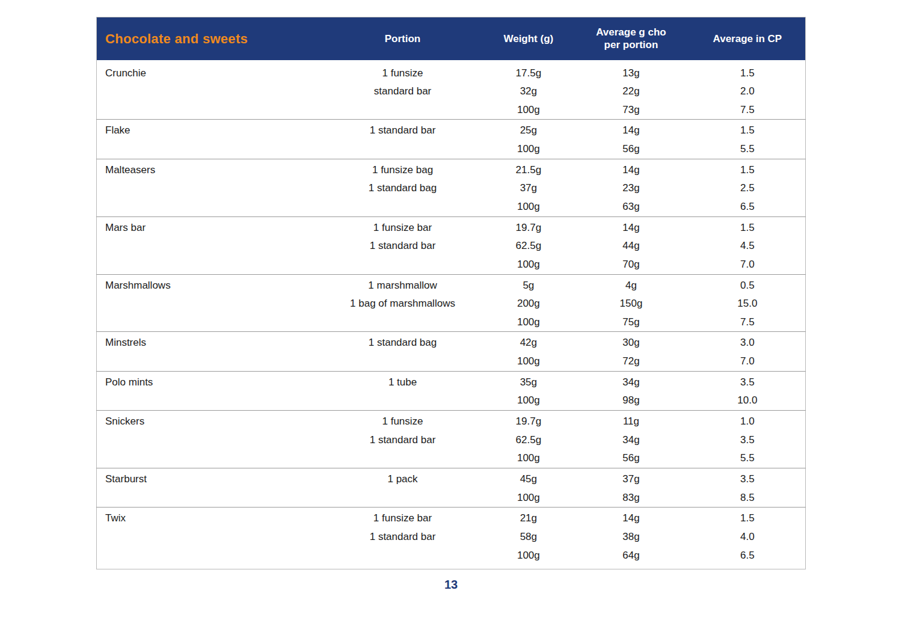| Chocolate and sweets | Portion | Weight (g) | Average g cho per portion | Average in CP |
| --- | --- | --- | --- | --- |
| Crunchie | 1 funsize | 17.5g | 13g | 1.5 |
| standard bar | 32g | 22g | 2.0 |
| | 100g | 73g | 7.5 |
| Flake | 1 standard bar | 25g | 14g | 1.5 |
| | 100g | 56g | 5.5 |
| Malteasers | 1 funsize bag | 21.5g | 14g | 1.5 |
| 1 standard bag | 37g | 23g | 2.5 |
| | 100g | 63g | 6.5 |
| Mars bar | 1 funsize bar | 19.7g | 14g | 1.5 |
| 1 standard bar | 62.5g | 44g | 4.5 |
| | 100g | 70g | 7.0 |
| Marshmallows | 1 marshmallow | 5g | 4g | 0.5 |
| 1 bag of marshmallows | 200g | 150g | 15.0 |
| | 100g | 75g | 7.5 |
| Minstrels | 1 standard bag | 42g | 30g | 3.0 |
| | 100g | 72g | 7.0 |
| Polo mints | 1 tube | 35g | 34g | 3.5 |
| | 100g | 98g | 10.0 |
| Snickers | 1 funsize | 19.7g | 11g | 1.0 |
| 1 standard bar | 62.5g | 34g | 3.5 |
| | 100g | 56g | 5.5 |
| Starburst | 1 pack | 45g | 37g | 3.5 |
| | 100g | 83g | 8.5 |
| Twix | 1 funsize bar | 21g | 14g | 1.5 |
| 1 standard bar | 58g | 38g | 4.0 |
| | 100g | 64g | 6.5 |
13